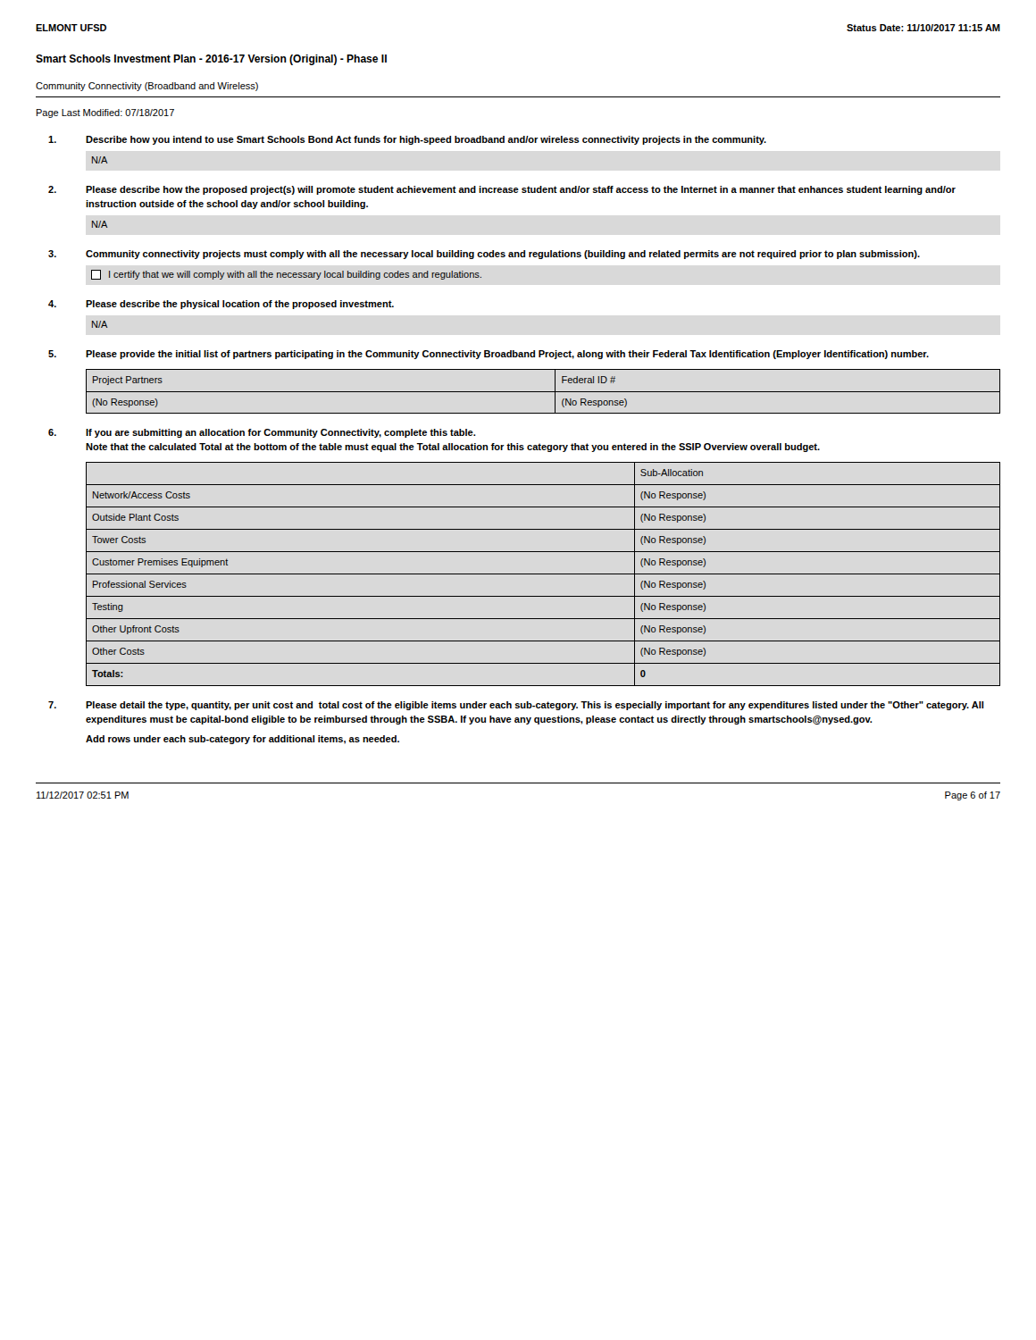ELMONT UFSD
Status Date: 11/10/2017 11:15 AM
Smart Schools Investment Plan - 2016-17 Version (Original) - Phase II
Community Connectivity (Broadband and Wireless)
Page Last Modified: 07/18/2017
Describe how you intend to use Smart Schools Bond Act funds for high-speed broadband and/or wireless connectivity projects in the community.
N/A
Please describe how the proposed project(s) will promote student achievement and increase student and/or staff access to the Internet in a manner that enhances student learning and/or instruction outside of the school day and/or school building.
N/A
Community connectivity projects must comply with all the necessary local building codes and regulations (building and related permits are not required prior to plan submission).
I certify that we will comply with all the necessary local building codes and regulations.
Please describe the physical location of the proposed investment.
N/A
Please provide the initial list of partners participating in the Community Connectivity Broadband Project, along with their Federal Tax Identification (Employer Identification) number.
| Project Partners | Federal ID # |
| --- | --- |
| (No Response) | (No Response) |
If you are submitting an allocation for Community Connectivity, complete this table.
Note that the calculated Total at the bottom of the table must equal the Total allocation for this category that you entered in the SSIP Overview overall budget.
| | Sub-Allocation |
| --- | --- |
| Network/Access Costs | (No Response) |
| Outside Plant Costs | (No Response) |
| Tower Costs | (No Response) |
| Customer Premises Equipment | (No Response) |
| Professional Services | (No Response) |
| Testing | (No Response) |
| Other Upfront Costs | (No Response) |
| Other Costs | (No Response) |
| Totals: | 0 |
Please detail the type, quantity, per unit cost and total cost of the eligible items under each sub-category. This is especially important for any expenditures listed under the "Other" category. All expenditures must be capital-bond eligible to be reimbursed through the SSBA. If you have any questions, please contact us directly through smartschools@nysed.gov.
Add rows under each sub-category for additional items, as needed.
11/12/2017 02:51 PM
Page 6 of 17